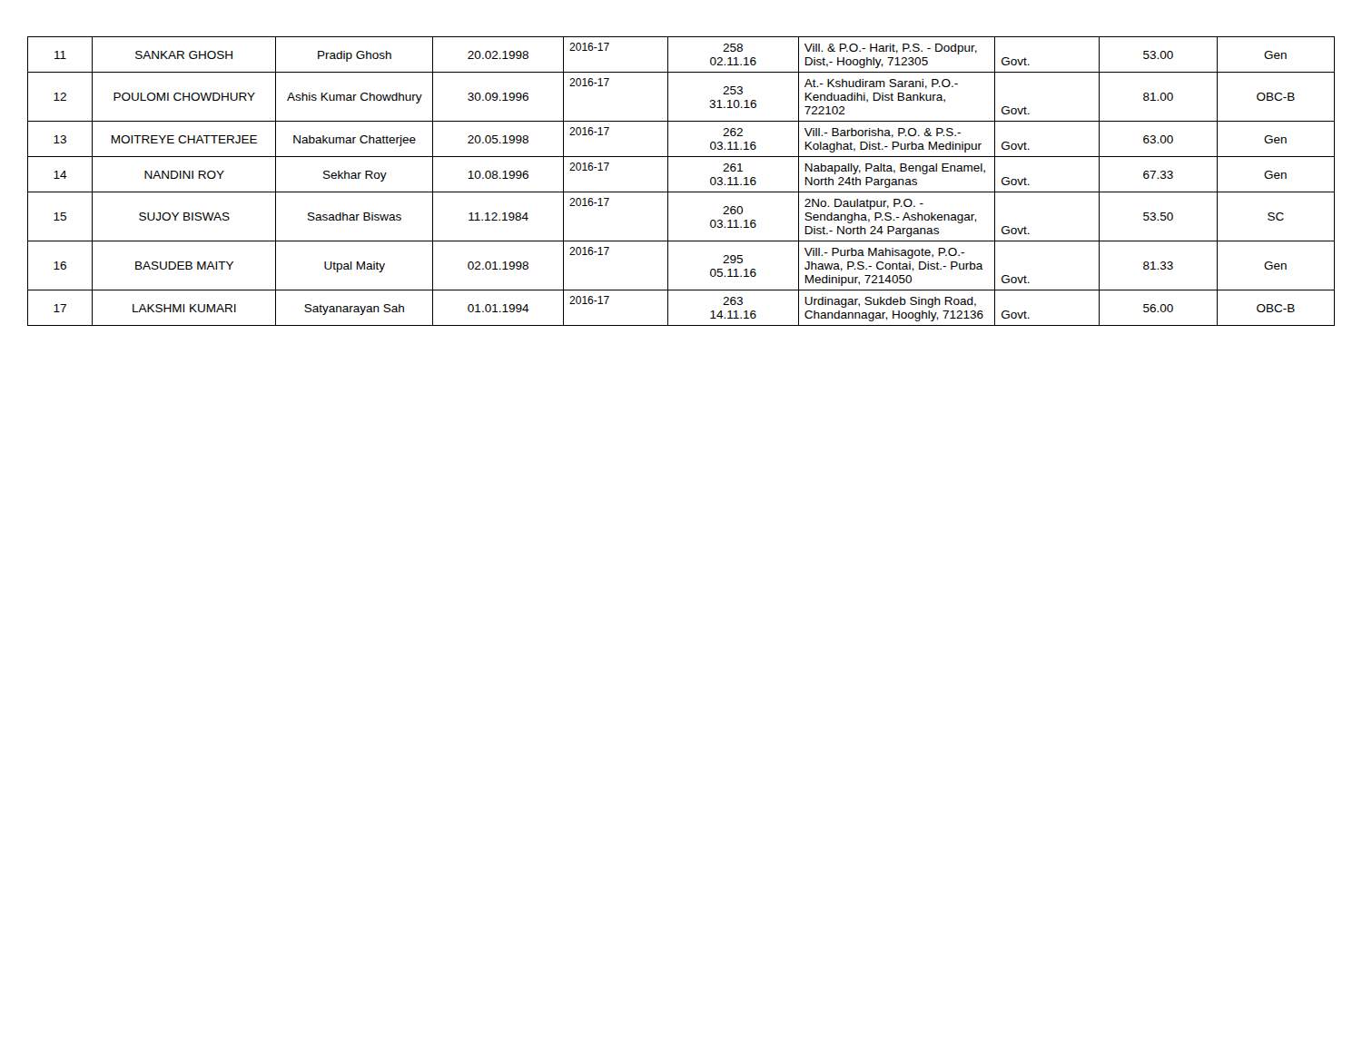| 11 | SANKAR GHOSH | Pradip Ghosh | 20.02.1998 | 2016-17 | 258 02.11.16 | Vill. & P.O.- Harit, P.S. - Dodpur, Dist,- Hooghly, 712305 | Govt. | 53.00 | Gen |
| 12 | POULOMI CHOWDHURY | Ashis Kumar Chowdhury | 30.09.1996 | 2016-17 | 253 31.10.16 | At.- Kshudiram Sarani, P.O.- Kenduadihi, Dist Bankura, 722102 | Govt. | 81.00 | OBC-B |
| 13 | MOITREYE CHATTERJEE | Nabakumar Chatterjee | 20.05.1998 | 2016-17 | 262 03.11.16 | Vill.- Barborisha, P.O. & P.S.- Kolaghat, Dist.- Purba Medinipur | Govt. | 63.00 | Gen |
| 14 | NANDINI ROY | Sekhar Roy | 10.08.1996 | 2016-17 | 261 03.11.16 | Nabapally, Palta, Bengal Enamel, North 24th Parganas | Govt. | 67.33 | Gen |
| 15 | SUJOY BISWAS | Sasadhar Biswas | 11.12.1984 | 2016-17 | 260 03.11.16 | 2No. Daulatpur, P.O. - Sendangha, P.S.- Ashokenagar, Dist.- North 24 Parganas | Govt. | 53.50 | SC |
| 16 | BASUDEB MAITY | Utpal Maity | 02.01.1998 | 2016-17 | 295 05.11.16 | Vill.- Purba Mahisagote, P.O.- Jhawa, P.S.- Contai, Dist.- Purba Medinipur, 7214050 | Govt. | 81.33 | Gen |
| 17 | LAKSHMI KUMARI | Satyanarayan Sah | 01.01.1994 | 2016-17 | 263 14.11.16 | Urdinagar, Sukdeb Singh Road, Chandannagar, Hooghly, 712136 | Govt. | 56.00 | OBC-B |